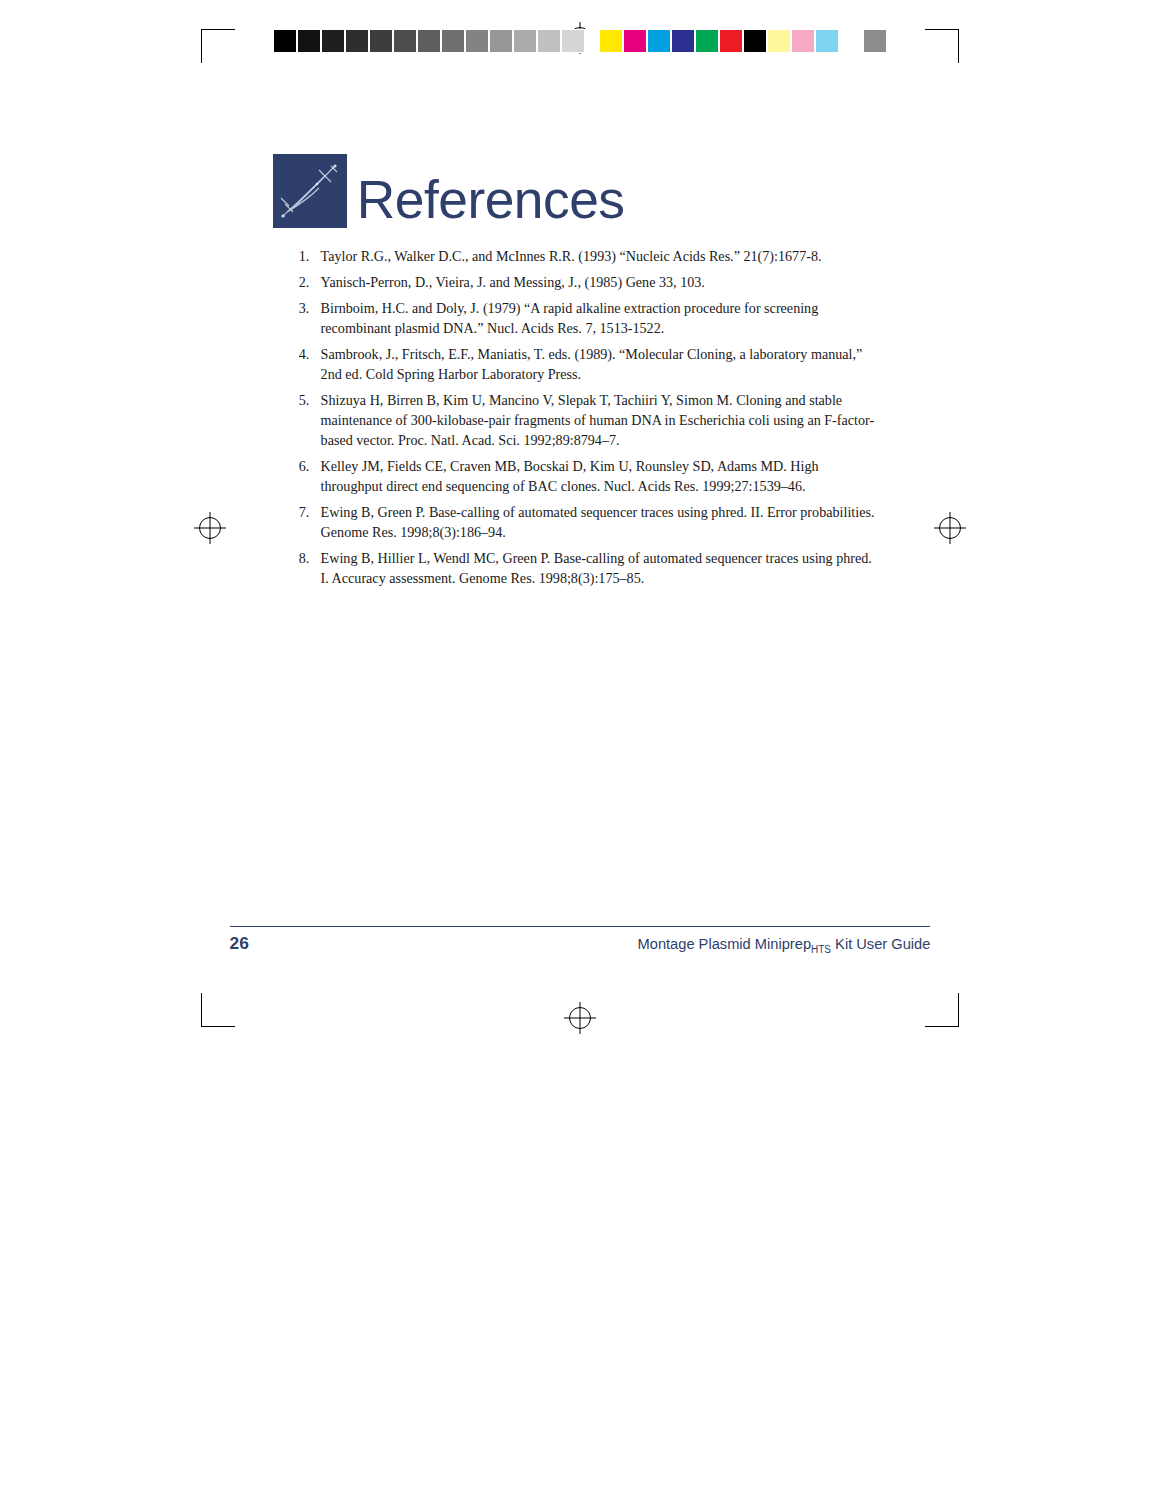References
Taylor R.G., Walker D.C., and McInnes R.R. (1993) “Nucleic Acids Res.” 21(7):1677-8.
Yanisch-Perron, D., Vieira, J. and Messing, J., (1985) Gene 33, 103.
Birnboim, H.C. and Doly, J. (1979) “A rapid alkaline extraction procedure for screening recombinant plasmid DNA.” Nucl. Acids Res. 7, 1513-1522.
Sambrook, J., Fritsch, E.F., Maniatis, T. eds. (1989). “Molecular Cloning, a laboratory manual,” 2nd ed. Cold Spring Harbor Laboratory Press.
Shizuya H, Birren B, Kim U, Mancino V, Slepak T, Tachiiri Y, Simon M. Cloning and stable maintenance of 300-kilobase-pair fragments of human DNA in Escherichia coli using an F-factor-based vector. Proc. Natl. Acad. Sci. 1992;89:8794–7.
Kelley JM, Fields CE, Craven MB, Bocskai D, Kim U, Rounsley SD, Adams MD. High throughput direct end sequencing of BAC clones. Nucl. Acids Res. 1999;27:1539–46.
Ewing B, Green P. Base-calling of automated sequencer traces using phred. II. Error probabilities. Genome Res. 1998;8(3):186–94.
Ewing B, Hillier L, Wendl MC, Green P. Base-calling of automated sequencer traces using phred. I. Accuracy assessment. Genome Res. 1998;8(3):175–85.
26 Montage Plasmid MiniprepHTS Kit User Guide